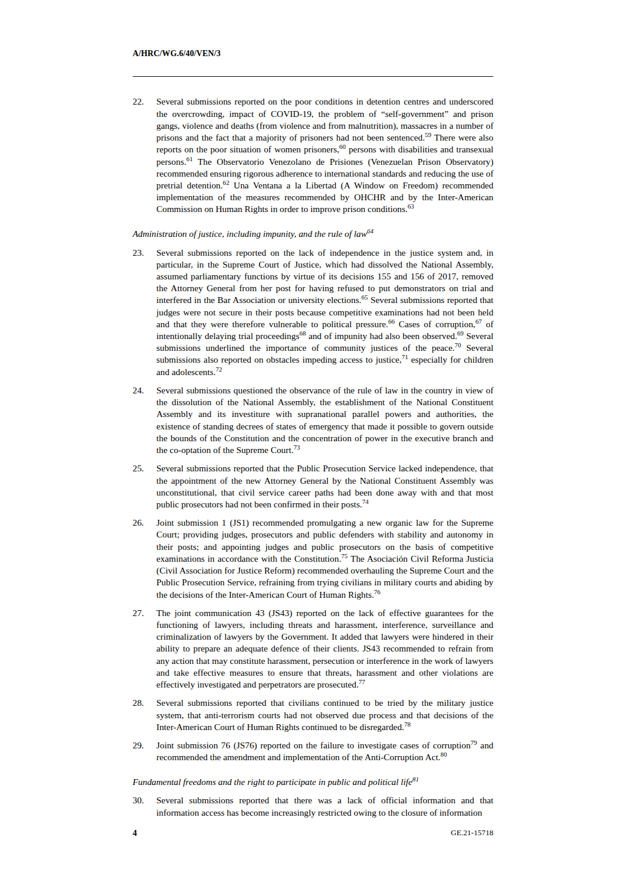A/HRC/WG.6/40/VEN/3
22.
Several submissions reported on the poor conditions in detention centres and underscored the overcrowding, impact of COVID-19, the problem of “self-government” and prison gangs, violence and deaths (from violence and from malnutrition), massacres in a number of prisons and the fact that a majority of prisoners had not been sentenced.59 There were also reports on the poor situation of women prisoners,60 persons with disabilities and transexual persons.61 The Observatorio Venezolano de Prisiones (Venezuelan Prison Observatory) recommended ensuring rigorous adherence to international standards and reducing the use of pretrial detention.62 Una Ventana a la Libertad (A Window on Freedom) recommended implementation of the measures recommended by OHCHR and by the Inter-American Commission on Human Rights in order to improve prison conditions.63
Administration of justice, including impunity, and the rule of law64
23.
Several submissions reported on the lack of independence in the justice system and, in particular, in the Supreme Court of Justice, which had dissolved the National Assembly, assumed parliamentary functions by virtue of its decisions 155 and 156 of 2017, removed the Attorney General from her post for having refused to put demonstrators on trial and interfered in the Bar Association or university elections.65 Several submissions reported that judges were not secure in their posts because competitive examinations had not been held and that they were therefore vulnerable to political pressure.66 Cases of corruption,67 of intentionally delaying trial proceedings68 and of impunity had also been observed.69 Several submissions underlined the importance of community justices of the peace.70 Several submissions also reported on obstacles impeding access to justice,71 especially for children and adolescents.72
24.
Several submissions questioned the observance of the rule of law in the country in view of the dissolution of the National Assembly, the establishment of the National Constituent Assembly and its investiture with supranational parallel powers and authorities, the existence of standing decrees of states of emergency that made it possible to govern outside the bounds of the Constitution and the concentration of power in the executive branch and the co-optation of the Supreme Court.73
25.
Several submissions reported that the Public Prosecution Service lacked independence, that the appointment of the new Attorney General by the National Constituent Assembly was unconstitutional, that civil service career paths had been done away with and that most public prosecutors had not been confirmed in their posts.74
26.
Joint submission 1 (JS1) recommended promulgating a new organic law for the Supreme Court; providing judges, prosecutors and public defenders with stability and autonomy in their posts; and appointing judges and public prosecutors on the basis of competitive examinations in accordance with the Constitution.75 The Asociación Civil Reforma Justicia (Civil Association for Justice Reform) recommended overhauling the Supreme Court and the Public Prosecution Service, refraining from trying civilians in military courts and abiding by the decisions of the Inter-American Court of Human Rights.76
27.
The joint communication 43 (JS43) reported on the lack of effective guarantees for the functioning of lawyers, including threats and harassment, interference, surveillance and criminalization of lawyers by the Government. It added that lawyers were hindered in their ability to prepare an adequate defence of their clients. JS43 recommended to refrain from any action that may constitute harassment, persecution or interference in the work of lawyers and take effective measures to ensure that threats, harassment and other violations are effectively investigated and perpetrators are prosecuted.77
28.
Several submissions reported that civilians continued to be tried by the military justice system, that anti-terrorism courts had not observed due process and that decisions of the Inter-American Court of Human Rights continued to be disregarded.78
29.
Joint submission 76 (JS76) reported on the failure to investigate cases of corruption79 and recommended the amendment and implementation of the Anti-Corruption Act.80
Fundamental freedoms and the right to participate in public and political life81
30.
Several submissions reported that there was a lack of official information and that information access has become increasingly restricted owing to the closure of information
4
GE.21-15718